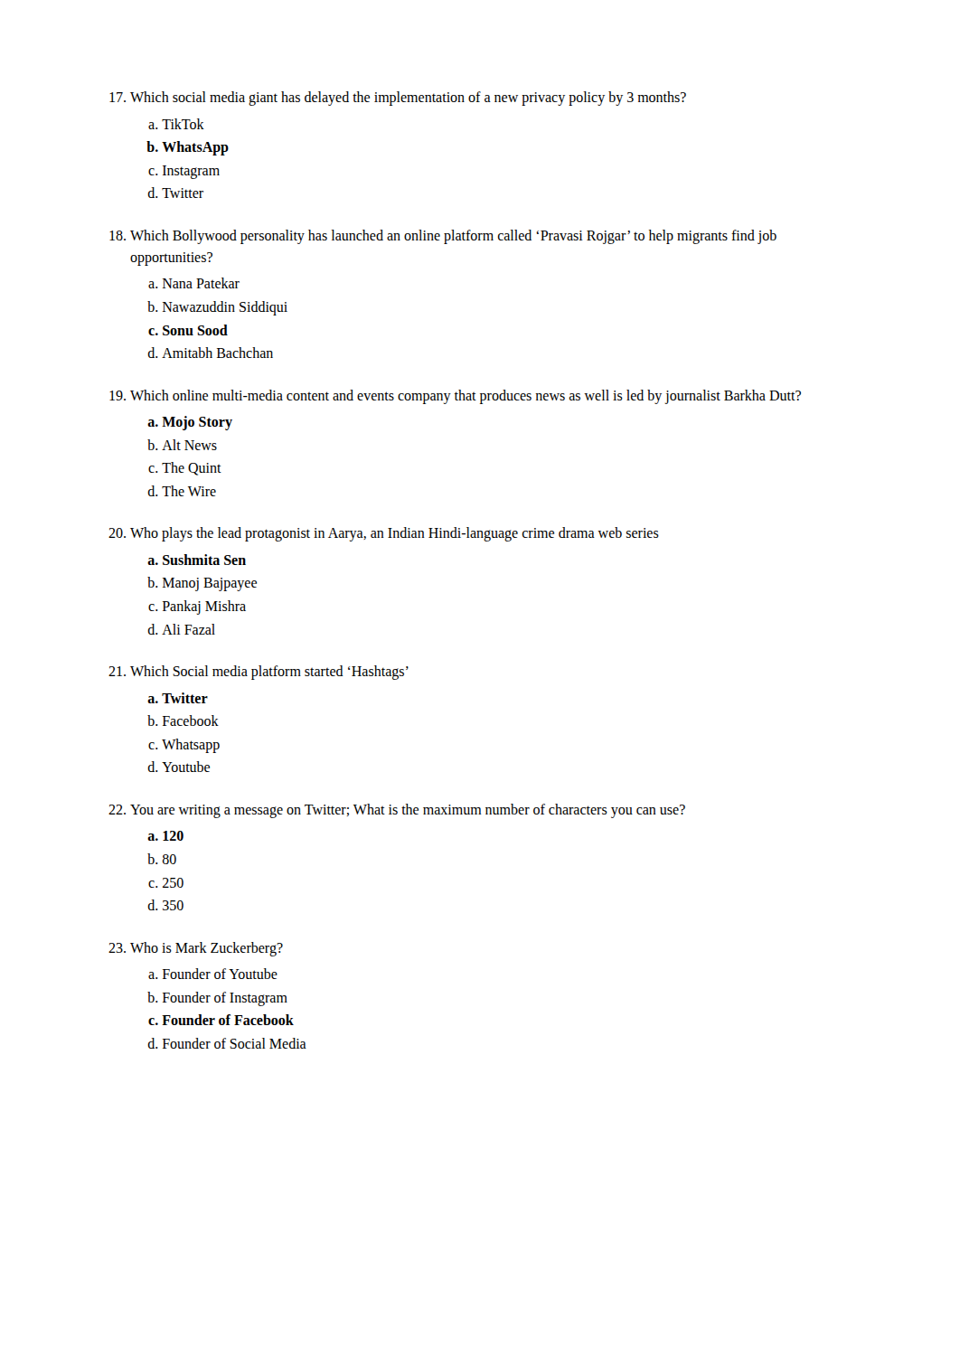Which social media giant has delayed the implementation of a new privacy policy by 3 months?
TikTok
WhatsApp
Instagram
Twitter
Which Bollywood personality has launched an online platform called ‘Pravasi Rojgar’ to help migrants find job opportunities?
Nana Patekar
Nawazuddin Siddiqui
Sonu Sood
Amitabh Bachchan
Which online multi-media content and events company that produces news as well is led by journalist Barkha Dutt?
Mojo Story
Alt News
The Quint
The Wire
Who plays the lead protagonist in Aarya, an Indian Hindi-language crime drama web series
Sushmita Sen
Manoj Bajpayee
Pankaj Mishra
Ali Fazal
Which Social media platform started ‘Hashtags’
Twitter
Facebook
Whatsapp
Youtube
You are writing a message on Twitter; What is the maximum number of characters you can use?
120
80
250
350
Who is Mark Zuckerberg?
Founder of Youtube
Founder of Instagram
Founder of Facebook
Founder of Social Media